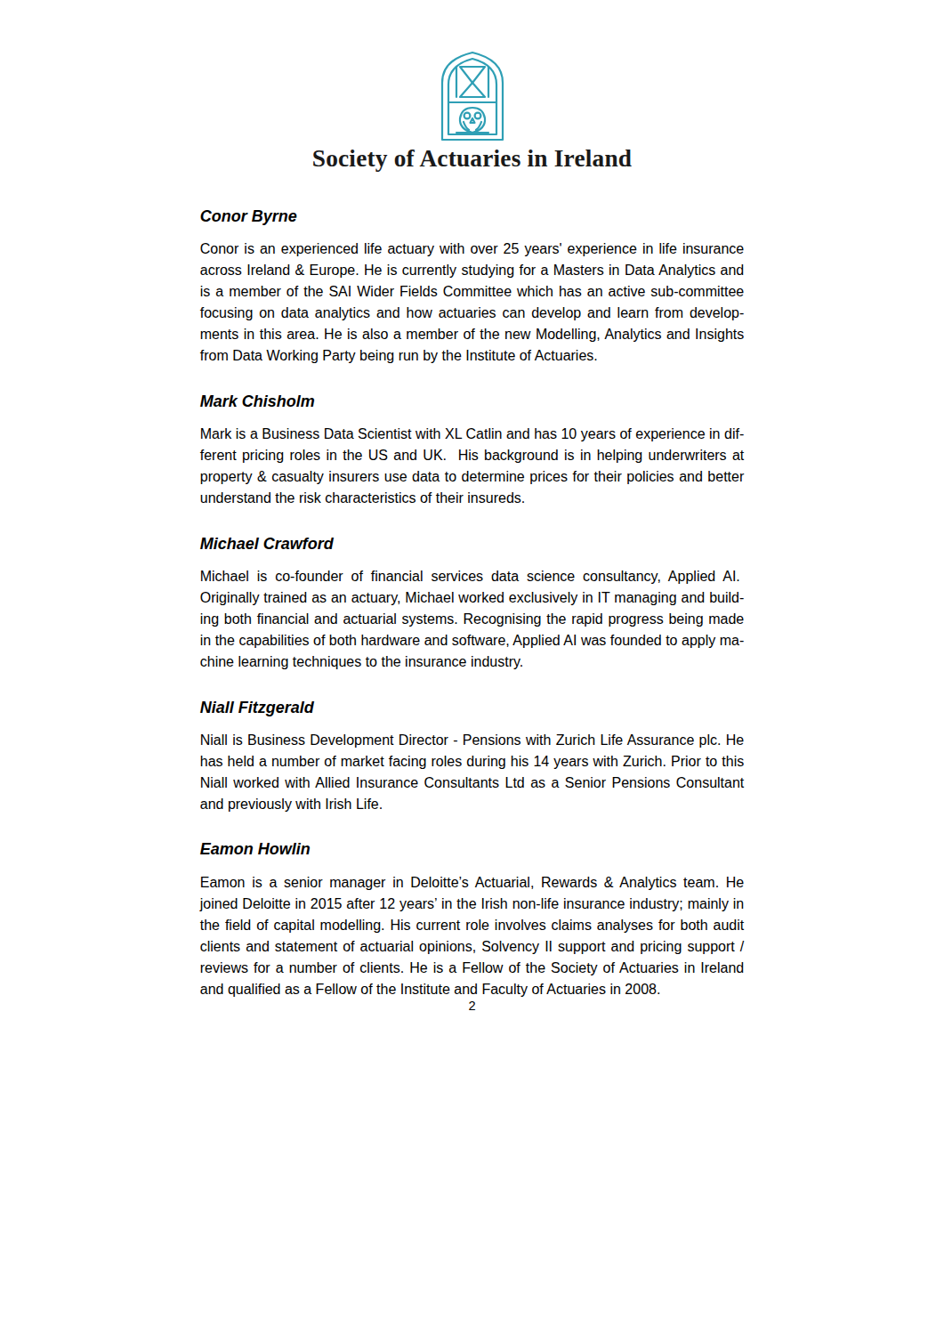Society of Actuaries in Ireland
Conor Byrne
Conor is an experienced life actuary with over 25 years' experience in life insurance across Ireland & Europe. He is currently studying for a Masters in Data Analytics and is a member of the SAI Wider Fields Committee which has an active sub-committee focusing on data analytics and how actuaries can develop and learn from developments in this area. He is also a member of the new Modelling, Analytics and Insights from Data Working Party being run by the Institute of Actuaries.
Mark Chisholm
Mark is a Business Data Scientist with XL Catlin and has 10 years of experience in different pricing roles in the US and UK. His background is in helping underwriters at property & casualty insurers use data to determine prices for their policies and better understand the risk characteristics of their insureds.
Michael Crawford
Michael is co-founder of financial services data science consultancy, Applied AI. Originally trained as an actuary, Michael worked exclusively in IT managing and building both financial and actuarial systems. Recognising the rapid progress being made in the capabilities of both hardware and software, Applied AI was founded to apply machine learning techniques to the insurance industry.
Niall Fitzgerald
Niall is Business Development Director - Pensions with Zurich Life Assurance plc. He has held a number of market facing roles during his 14 years with Zurich. Prior to this Niall worked with Allied Insurance Consultants Ltd as a Senior Pensions Consultant and previously with Irish Life.
Eamon Howlin
Eamon is a senior manager in Deloitte’s Actuarial, Rewards & Analytics team. He joined Deloitte in 2015 after 12 years’ in the Irish non-life insurance industry; mainly in the field of capital modelling. His current role involves claims analyses for both audit clients and statement of actuarial opinions, Solvency II support and pricing support / reviews for a number of clients. He is a Fellow of the Society of Actuaries in Ireland and qualified as a Fellow of the Institute and Faculty of Actuaries in 2008.
2